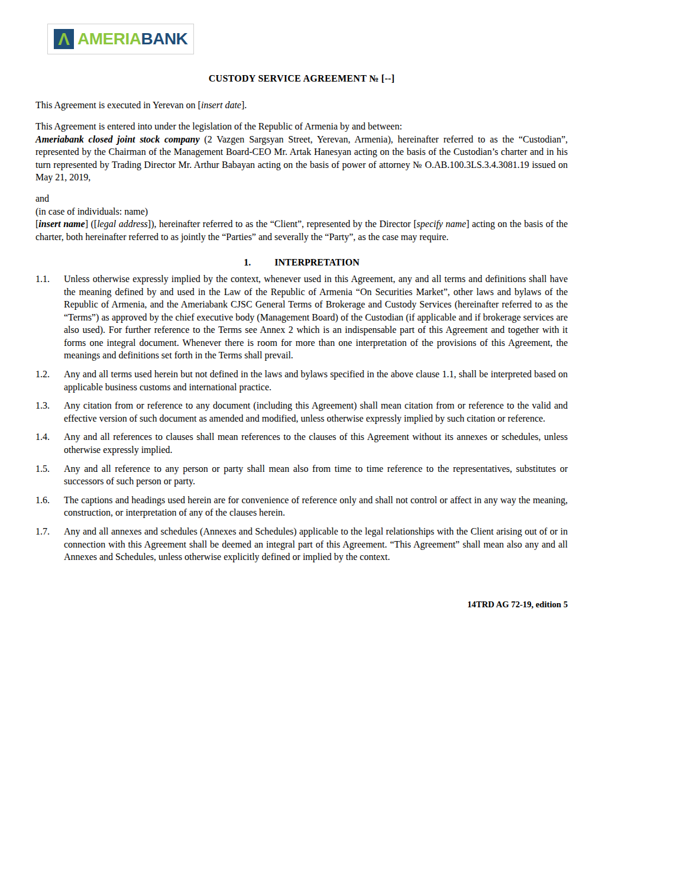ΛAMERIA BANK
CUSTODY SERVICE AGREEMENT № [--]
This Agreement is executed in Yerevan on [insert date].
This Agreement is entered into under the legislation of the Republic of Armenia by and between:
Ameriabank closed joint stock company (2 Vazgen Sargsyan Street, Yerevan, Armenia), hereinafter referred to as the “Custodian”, represented by the Chairman of the Management Board-CEO Mr. Artak Hanesyan acting on the basis of the Custodian’s charter and in his turn represented by Trading Director Mr. Arthur Babayan acting on the basis of power of attorney № O.AB.100.3LS.3.4.3081.19 issued on May 21, 2019,
and
(in case of individuals: name)
[insert name] ([legal address]), hereinafter referred to as the “Client”, represented by the Director [specify name] acting on the basis of the charter, both hereinafter referred to as jointly the “Parties” and severally the “Party”, as the case may require.
1. INTERPRETATION
1.1. Unless otherwise expressly implied by the context, whenever used in this Agreement, any and all terms and definitions shall have the meaning defined by and used in the Law of the Republic of Armenia “On Securities Market”, other laws and bylaws of the Republic of Armenia, and the Ameriabank CJSC General Terms of Brokerage and Custody Services (hereinafter referred to as the “Terms”) as approved by the chief executive body (Management Board) of the Custodian (if applicable and if brokerage services are also used). For further reference to the Terms see Annex 2 which is an indispensable part of this Agreement and together with it forms one integral document. Whenever there is room for more than one interpretation of the provisions of this Agreement, the meanings and definitions set forth in the Terms shall prevail.
1.2. Any and all terms used herein but not defined in the laws and bylaws specified in the above clause 1.1, shall be interpreted based on applicable business customs and international practice.
1.3. Any citation from or reference to any document (including this Agreement) shall mean citation from or reference to the valid and effective version of such document as amended and modified, unless otherwise expressly implied by such citation or reference.
1.4. Any and all references to clauses shall mean references to the clauses of this Agreement without its annexes or schedules, unless otherwise expressly implied.
1.5. Any and all reference to any person or party shall mean also from time to time reference to the representatives, substitutes or successors of such person or party.
1.6. The captions and headings used herein are for convenience of reference only and shall not control or affect in any way the meaning, construction, or interpretation of any of the clauses herein.
1.7. Any and all annexes and schedules (Annexes and Schedules) applicable to the legal relationships with the Client arising out of or in connection with this Agreement shall be deemed an integral part of this Agreement. “This Agreement” shall mean also any and all Annexes and Schedules, unless otherwise explicitly defined or implied by the context.
14TRD AG 72-19, edition 5